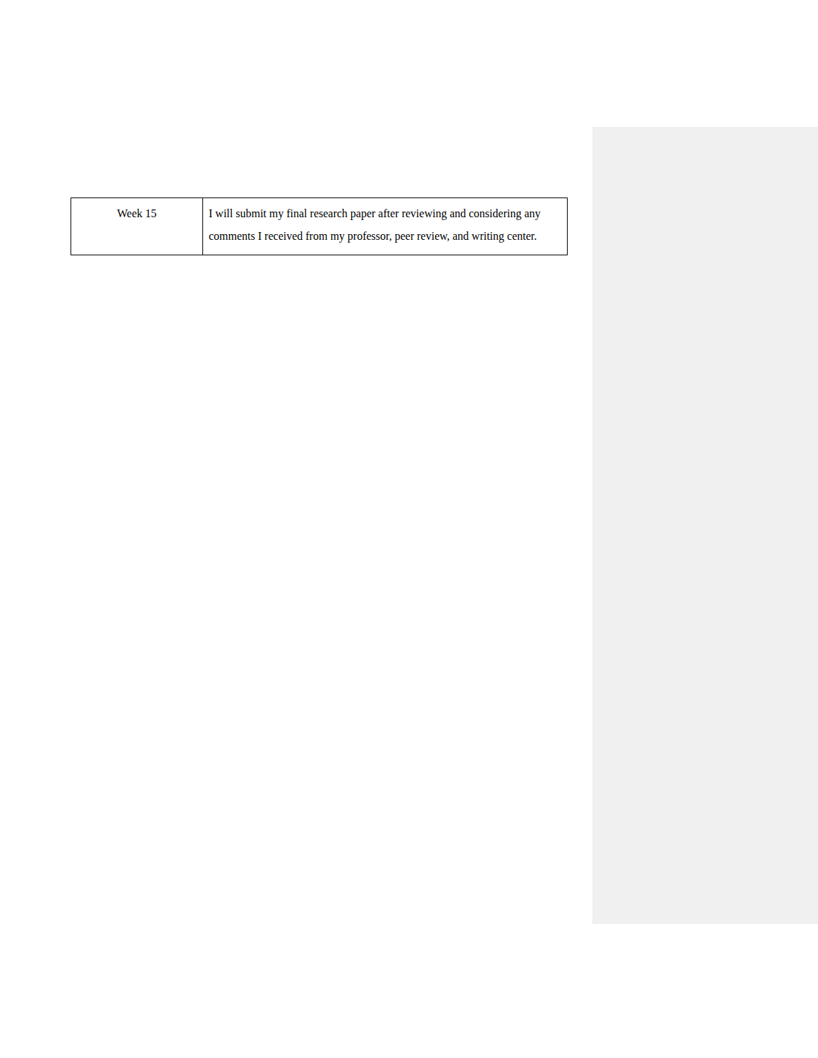| Week 15 | I will submit my final research paper after reviewing and considering any comments I received from my professor, peer review, and writing center. |